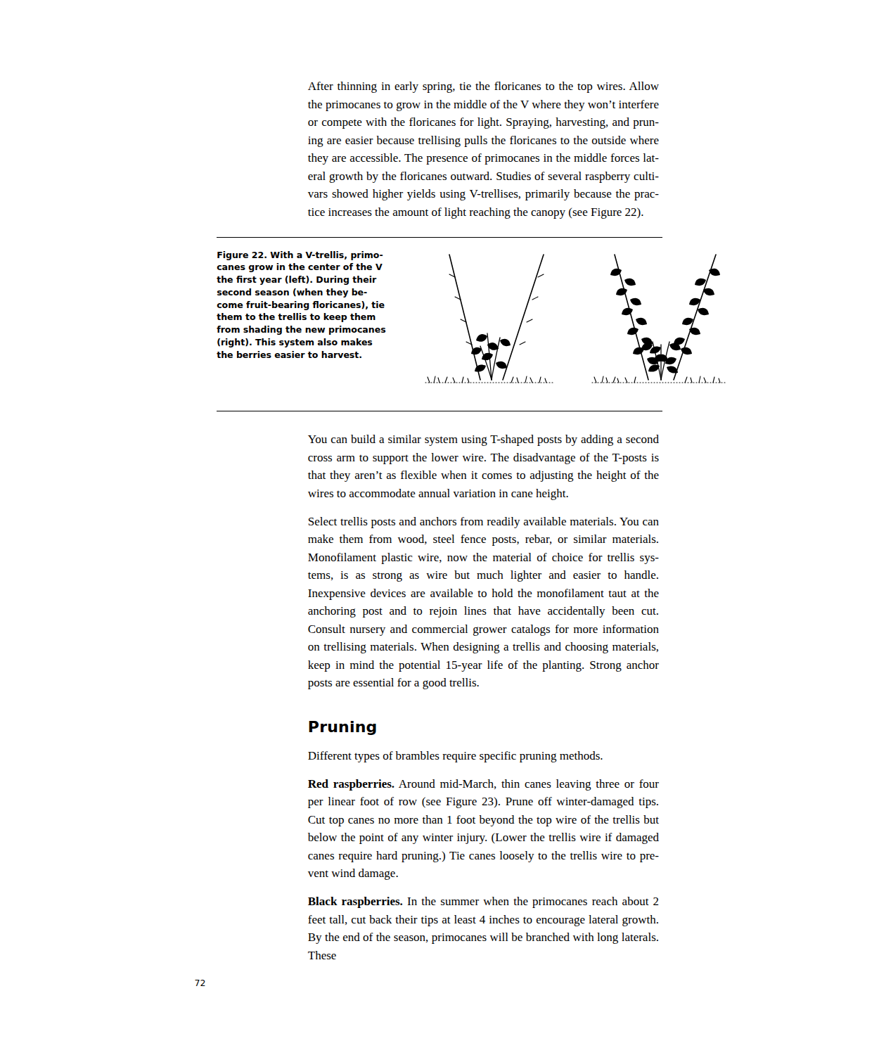After thinning in early spring, tie the floricanes to the top wires. Allow the primocanes to grow in the middle of the V where they won’t interfere or compete with the floricanes for light. Spraying, harvesting, and pruning are easier because trellising pulls the floricanes to the outside where they are accessible. The presence of primocanes in the middle forces lateral growth by the floricanes outward. Studies of several raspberry cultivars showed higher yields using V-trellises, primarily because the practice increases the amount of light reaching the canopy (see Figure 22).
Figure 22. With a V-trellis, primocanes grow in the center of the V the first year (left). During their second season (when they become fruit-bearing floricanes), tie them to the trellis to keep them from shading the new primocanes (right). This system also makes the berries easier to harvest.
You can build a similar system using T-shaped posts by adding a second cross arm to support the lower wire. The disadvantage of the T-posts is that they aren’t as flexible when it comes to adjusting the height of the wires to accommodate annual variation in cane height.
Select trellis posts and anchors from readily available materials. You can make them from wood, steel fence posts, rebar, or similar materials. Monofilament plastic wire, now the material of choice for trellis systems, is as strong as wire but much lighter and easier to handle. Inexpensive devices are available to hold the monofilament taut at the anchoring post and to rejoin lines that have accidentally been cut. Consult nursery and commercial grower catalogs for more information on trellising materials. When designing a trellis and choosing materials, keep in mind the potential 15-year life of the planting. Strong anchor posts are essential for a good trellis.
Pruning
Different types of brambles require specific pruning methods.
Red raspberries. Around mid-March, thin canes leaving three or four per linear foot of row (see Figure 23). Prune off winter-damaged tips. Cut top canes no more than 1 foot beyond the top wire of the trellis but below the point of any winter injury. (Lower the trellis wire if damaged canes require hard pruning.) Tie canes loosely to the trellis wire to prevent wind damage.
Black raspberries. In the summer when the primocanes reach about 2 feet tall, cut back their tips at least 4 inches to encourage lateral growth. By the end of the season, primocanes will be branched with long laterals. These
72